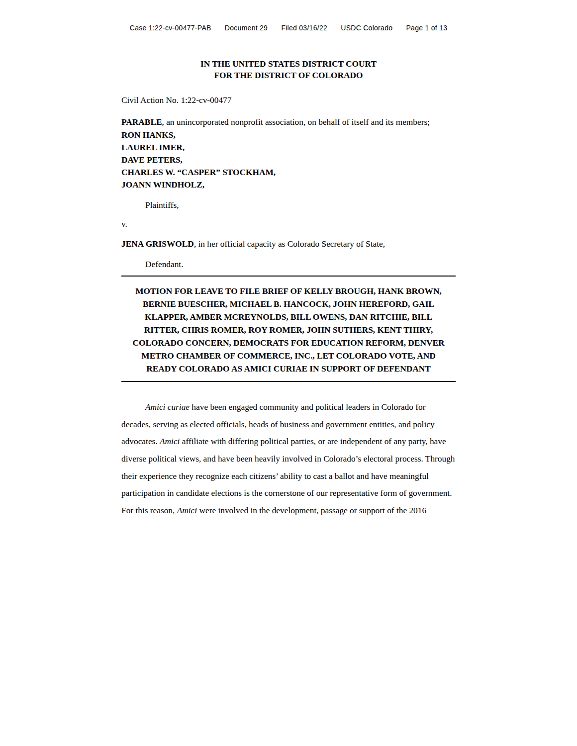Case 1:22-cv-00477-PAB Document 29 Filed 03/16/22 USDC Colorado Page 1 of 13
IN THE UNITED STATES DISTRICT COURT
FOR THE DISTRICT OF COLORADO
Civil Action No. 1:22-cv-00477
PARABLE, an unincorporated nonprofit association, on behalf of itself and its members;
RON HANKS,
LAUREL IMER,
DAVE PETERS,
CHARLES W. “CASPER” STOCKHAM,
JOANN WINDHOLZ,
Plaintiffs,
v.
JENA GRISWOLD, in her official capacity as Colorado Secretary of State,
Defendant.
MOTION FOR LEAVE TO FILE BRIEF OF KELLY BROUGH, HANK BROWN, BERNIE BUESCHER, MICHAEL B. HANCOCK, JOHN HEREFORD, GAIL KLAPPER, AMBER MCREYNOLDS, BILL OWENS, DAN RITCHIE, BILL RITTER, CHRIS ROMER, ROY ROMER, JOHN SUTHERS, KENT THIRY, COLORADO CONCERN, DEMOCRATS FOR EDUCATION REFORM, DENVER METRO CHAMBER OF COMMERCE, INC., LET COLORADO VOTE, AND READY COLORADO AS AMICI CURIAE IN SUPPORT OF DEFENDANT
Amici curiae have been engaged community and political leaders in Colorado for decades, serving as elected officials, heads of business and government entities, and policy advocates. Amici affiliate with differing political parties, or are independent of any party, have diverse political views, and have been heavily involved in Colorado’s electoral process. Through their experience they recognize each citizens’ ability to cast a ballot and have meaningful participation in candidate elections is the cornerstone of our representative form of government. For this reason, Amici were involved in the development, passage or support of the 2016